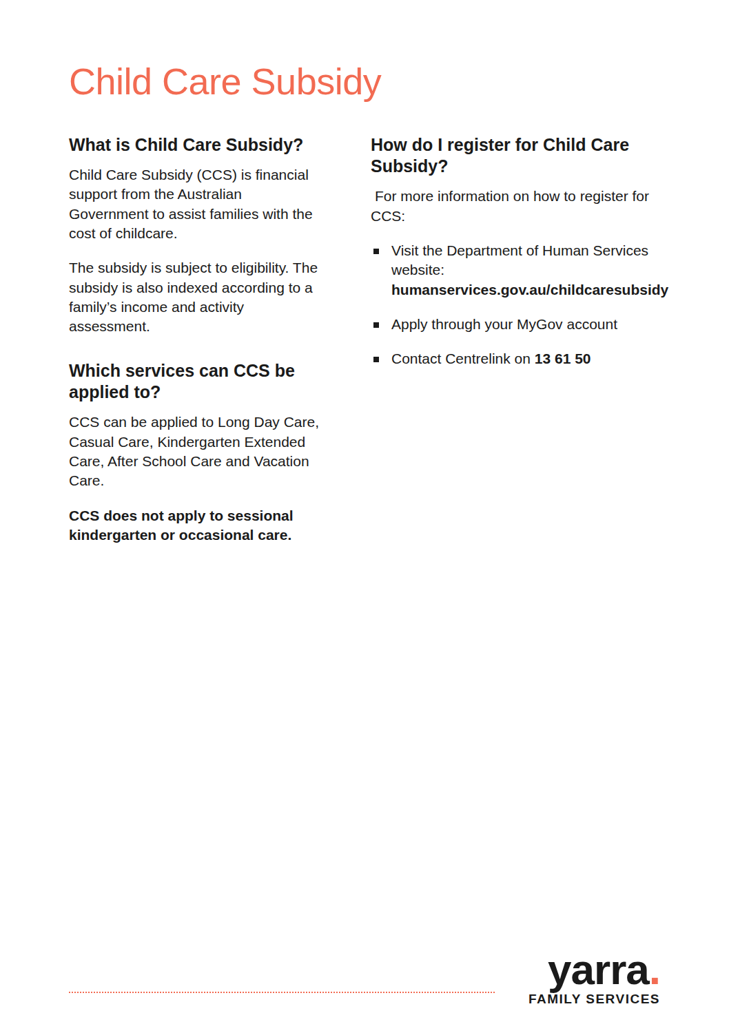Child Care Subsidy
What is Child Care Subsidy?
Child Care Subsidy (CCS) is financial support from the Australian Government to assist families with the cost of childcare.
The subsidy is subject to eligibility. The subsidy is also indexed according to a family’s income and activity assessment.
Which services can CCS be applied to?
CCS can be applied to Long Day Care, Casual Care, Kindergarten Extended Care, After School Care and Vacation Care.
CCS does not apply to sessional kindergarten or occasional care.
How do I register for Child Care Subsidy?
For more information on how to register for CCS:
Visit the Department of Human Services website: humanservices.gov.au/childcaresubsidy
Apply through your MyGov account
Contact Centrelink on 13 61 50
yarra.
FAMILY SERVICES